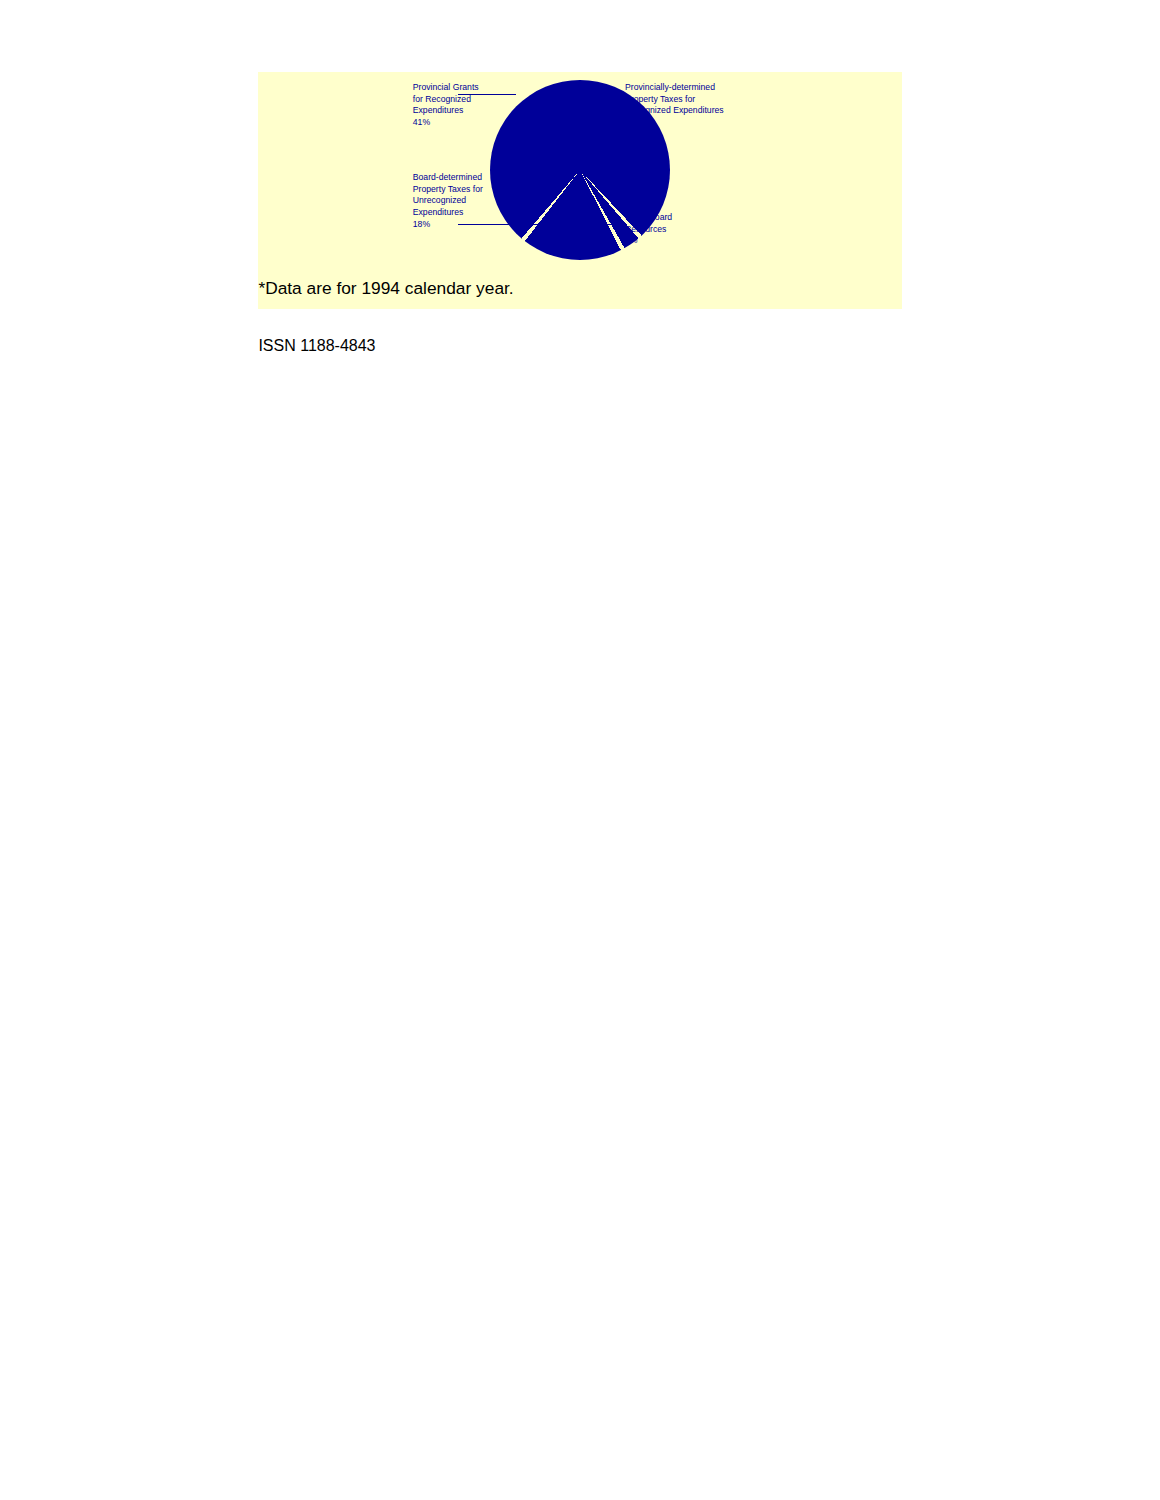Provincial Grants
for Recognized
Expenditures
41%
Provincially-determined
Property Taxes for
Recognized Expenditures
38%
Board-determined
Property Taxes for
Unrecognized
Expenditures
18%
Other Board
Resources
3%
*Data are for 1994 calendar year.
ISSN 1188-4843